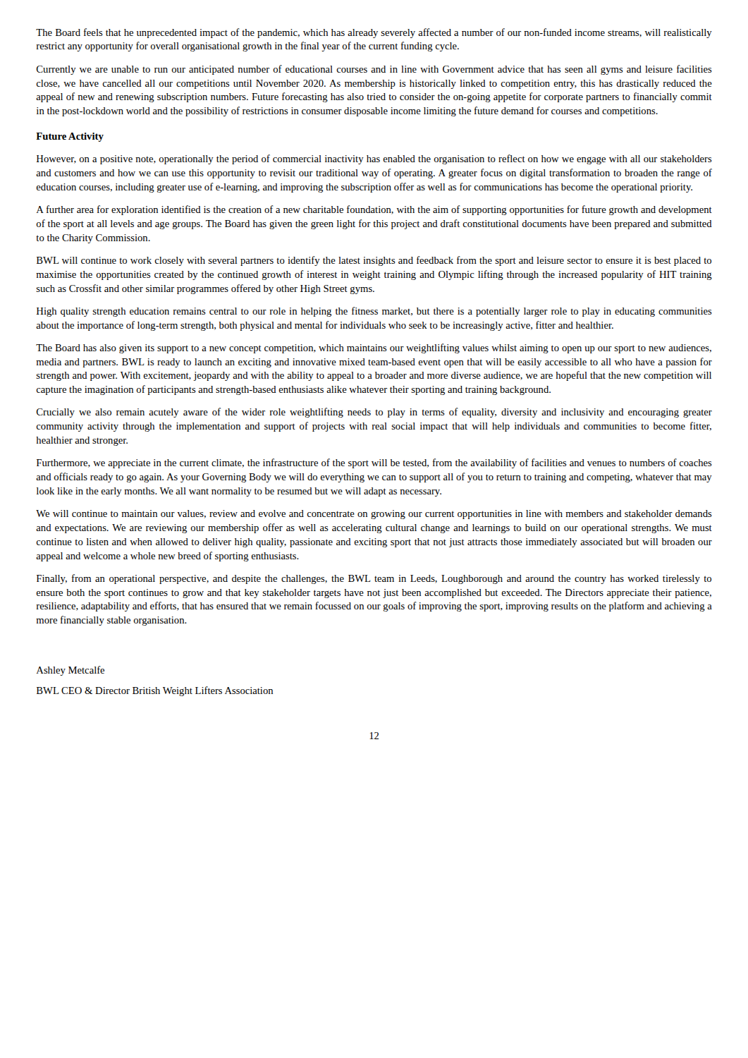The Board feels that he unprecedented impact of the pandemic, which has already severely affected a number of our non-funded income streams, will realistically restrict any opportunity for overall organisational growth in the final year of the current funding cycle.
Currently we are unable to run our anticipated number of educational courses and in line with Government advice that has seen all gyms and leisure facilities close, we have cancelled all our competitions until November 2020. As membership is historically linked to competition entry, this has drastically reduced the appeal of new and renewing subscription numbers. Future forecasting has also tried to consider the on-going appetite for corporate partners to financially commit in the post-lockdown world and the possibility of restrictions in consumer disposable income limiting the future demand for courses and competitions.
Future Activity
However, on a positive note, operationally the period of commercial inactivity has enabled the organisation to reflect on how we engage with all our stakeholders and customers and how we can use this opportunity to revisit our traditional way of operating. A greater focus on digital transformation to broaden the range of education courses, including greater use of e-learning, and improving the subscription offer as well as for communications has become the operational priority.
A further area for exploration identified is the creation of a new charitable foundation, with the aim of supporting opportunities for future growth and development of the sport at all levels and age groups. The Board has given the green light for this project and draft constitutional documents have been prepared and submitted to the Charity Commission.
BWL will continue to work closely with several partners to identify the latest insights and feedback from the sport and leisure sector to ensure it is best placed to maximise the opportunities created by the continued growth of interest in weight training and Olympic lifting through the increased popularity of HIT training such as Crossfit and other similar programmes offered by other High Street gyms.
High quality strength education remains central to our role in helping the fitness market, but there is a potentially larger role to play in educating communities about the importance of long-term strength, both physical and mental for individuals who seek to be increasingly active, fitter and healthier.
The Board has also given its support to a new concept competition, which maintains our weightlifting values whilst aiming to open up our sport to new audiences, media and partners. BWL is ready to launch an exciting and innovative mixed team-based event open that will be easily accessible to all who have a passion for strength and power. With excitement, jeopardy and with the ability to appeal to a broader and more diverse audience, we are hopeful that the new competition will capture the imagination of participants and strength-based enthusiasts alike whatever their sporting and training background.
Crucially we also remain acutely aware of the wider role weightlifting needs to play in terms of equality, diversity and inclusivity and encouraging greater community activity through the implementation and support of projects with real social impact that will help individuals and communities to become fitter, healthier and stronger.
Furthermore, we appreciate in the current climate, the infrastructure of the sport will be tested, from the availability of facilities and venues to numbers of coaches and officials ready to go again. As your Governing Body we will do everything we can to support all of you to return to training and competing, whatever that may look like in the early months. We all want normality to be resumed but we will adapt as necessary.
We will continue to maintain our values, review and evolve and concentrate on growing our current opportunities in line with members and stakeholder demands and expectations. We are reviewing our membership offer as well as accelerating cultural change and learnings to build on our operational strengths. We must continue to listen and when allowed to deliver high quality, passionate and exciting sport that not just attracts those immediately associated but will broaden our appeal and welcome a whole new breed of sporting enthusiasts.
Finally, from an operational perspective, and despite the challenges, the BWL team in Leeds, Loughborough and around the country has worked tirelessly to ensure both the sport continues to grow and that key stakeholder targets have not just been accomplished but exceeded. The Directors appreciate their patience, resilience, adaptability and efforts, that has ensured that we remain focussed on our goals of improving the sport, improving results on the platform and achieving a more financially stable organisation.
Ashley Metcalfe
BWL CEO & Director British Weight Lifters Association
12